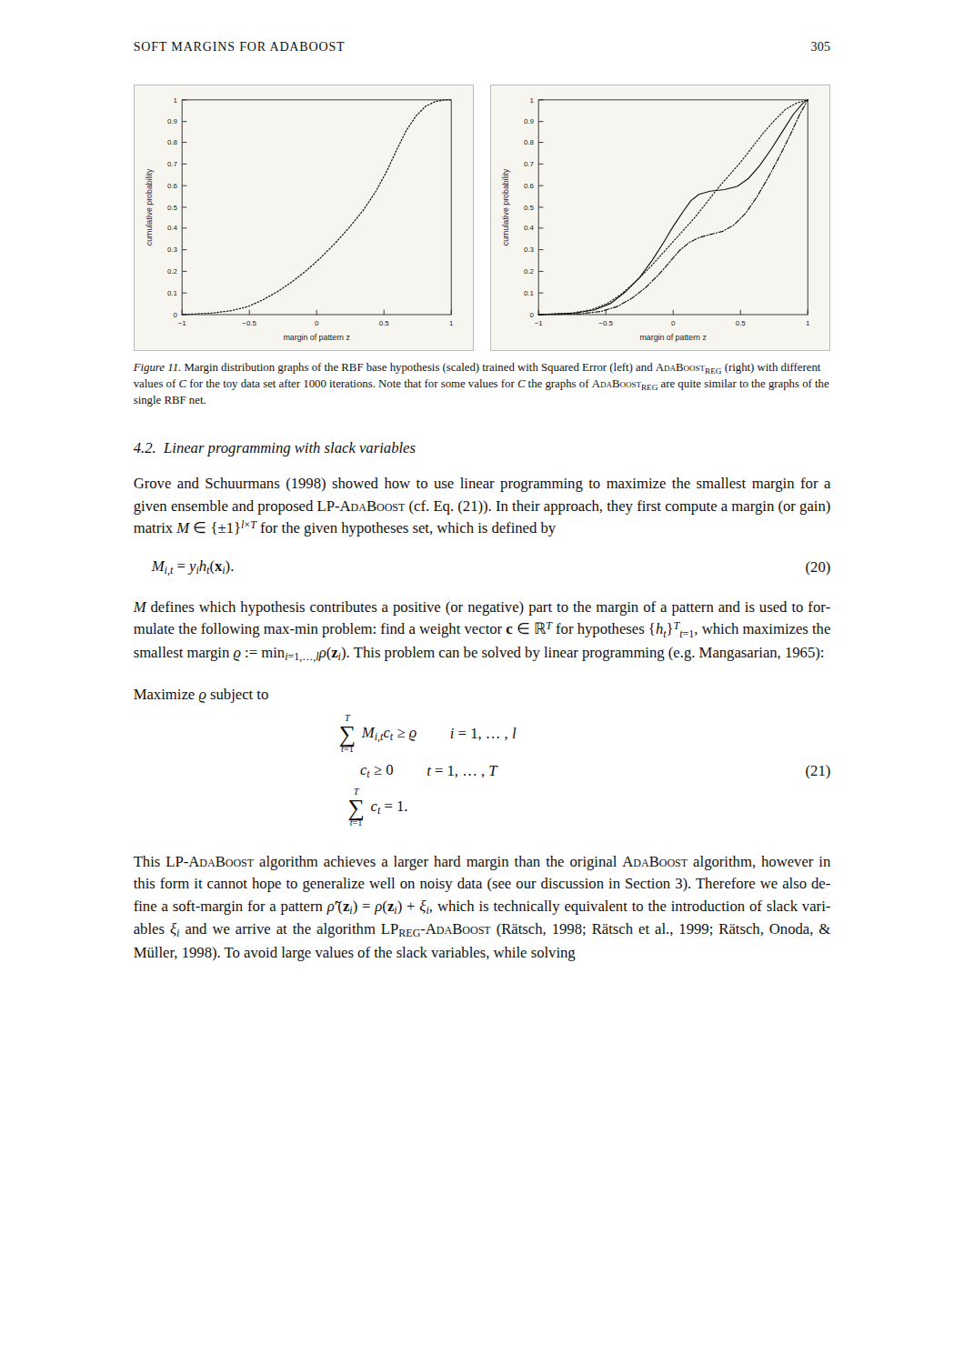Soft margins for adaboost 305
0 0.1 0.2 0.3 0.4 0.5 0.6 0.7 0.8 0.9 1 −1 −0.5 0 0.5 1 margin of pattern z cumulative probability
0 0.1 0.2 0.3 0.4 0.5 0.6 0.7 0.8 0.9 1 −1 −0.5 0 0.5 1 margin of pattern z cumulative probability
Figure 11. Margin distribution graphs of the RBF base hypothesis (scaled) trained with Squared Error (left) and AdaBoost REG (right) with different values of C for the toy data set after 1000 iterations. Note that for some values for C the graphs of AdaBoost REG are quite similar to the graphs of the single RBF net.
4.2. Linear programming with slack variables
Grove and Schuurmans (1998) showed how to use linear programming to maximize the smallest margin for a given ensemble and proposed LP-AdaBoost (cf. Eq. (21)). In their approach, they first compute a margin (or gain) matrix M ∈ {±1}l×T for the given hypotheses set, which is defined by
Mi,t = yiht(xi).
(20)
M defines which hypothesis contributes a positive (or negative) part to the margin of a pattern and is used to formulate the following max-min problem: find a weight vector c ∈ ℝT for hypotheses {ht}Tt=1, which maximizes the smallest margin ϱ := mini=1,…,l ρ(zi). This problem can be solved by linear programming (e.g. Mangasarian, 1965):
Maximize ϱ subject to
T∑t=1 Mi,t ct ≥ ϱ i = 1, … , l
ct ≥ 0 t = 1, … , T
T∑t=1 ct = 1.
(21)
This LP-AdaBoost algorithm achieves a larger hard margin than the original AdaBoost algorithm, however in this form it cannot hope to generalize well on noisy data (see our discussion in Section 3). Therefore we also define a soft-margin for a pattern ρ̃′(zi) = ρ(zi) + ξi, which is technically equivalent to the introduction of slack variables ξi and we arrive at the algorithm LPREG-AdaBoost (Rätsch, 1998; Rätsch et al., 1999; Rätsch, Onoda, & Müller, 1998). To avoid large values of the slack variables, while solving